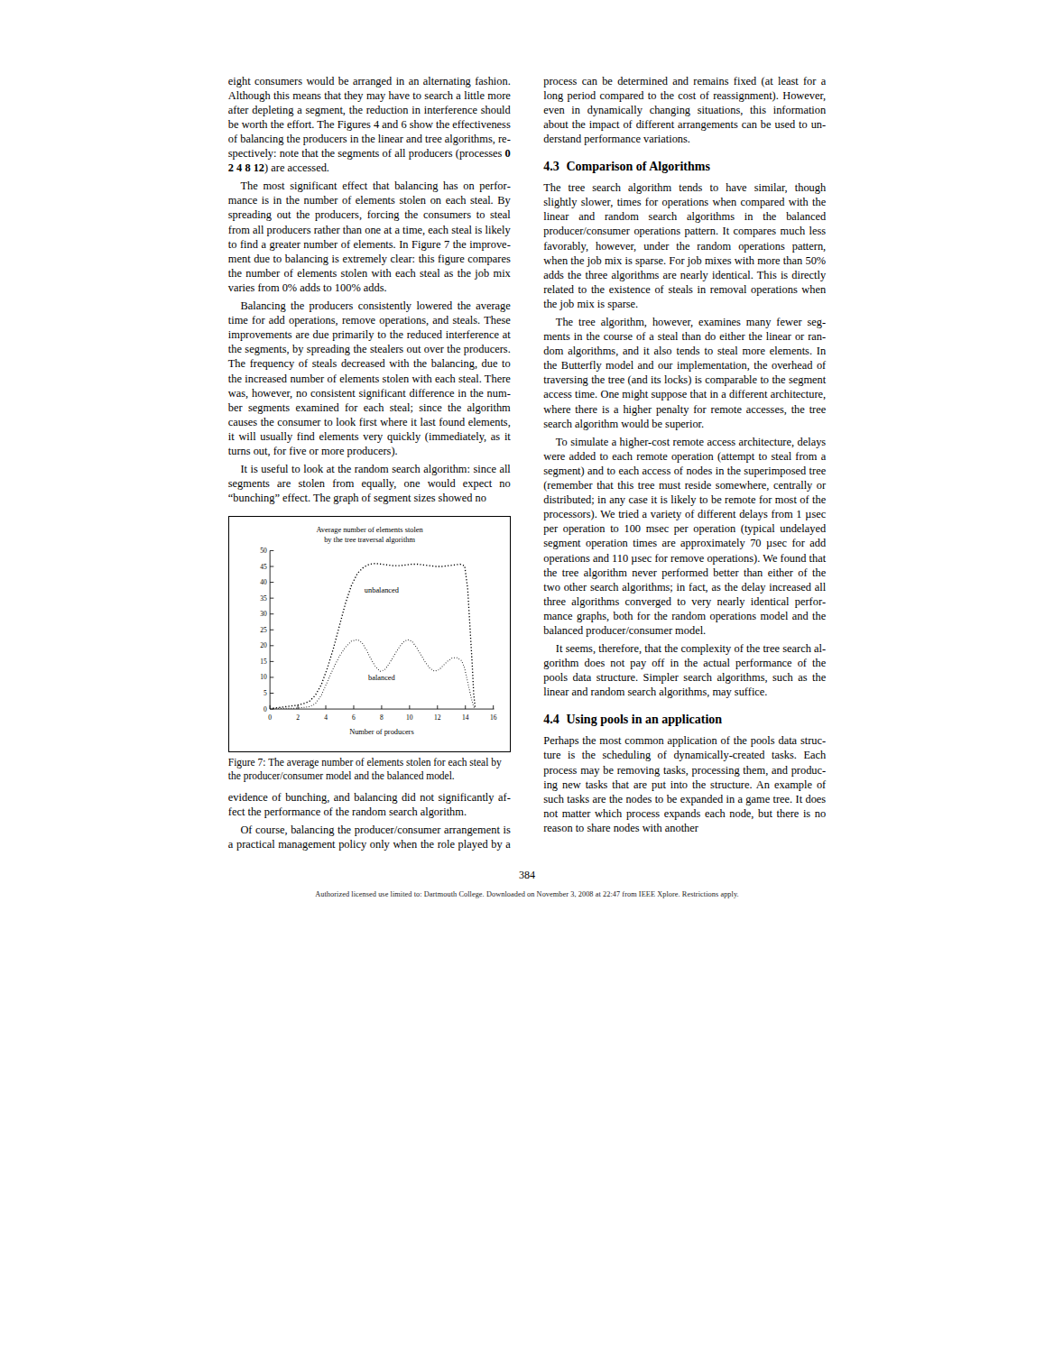eight consumers would be arranged in an alternating fashion. Although this means that they may have to search a little more after depleting a segment, the reduction in interference should be worth the effort. The Figures 4 and 6 show the effectiveness of balancing the producers in the linear and tree algorithms, respectively: note that the segments of all producers (processes 0 2 4 8 12) are accessed.
The most significant effect that balancing has on performance is in the number of elements stolen on each steal. By spreading out the producers, forcing the consumers to steal from all producers rather than one at a time, each steal is likely to find a greater number of elements. In Figure 7 the improvement due to balancing is extremely clear: this figure compares the number of elements stolen with each steal as the job mix varies from 0% adds to 100% adds.
Balancing the producers consistently lowered the average time for add operations, remove operations, and steals. These improvements are due primarily to the reduced interference at the segments, by spreading the stealers out over the producers. The frequency of steals decreased with the balancing, due to the increased number of elements stolen with each steal. There was, however, no consistent significant difference in the number segments examined for each steal; since the algorithm causes the consumer to look first where it last found elements, it will usually find elements very quickly (immediately, as it turns out, for five or more producers).
It is useful to look at the random search algorithm: since all segments are stolen from equally, one would expect no “bunching” effect. The graph of segment sizes showed no
Average number of elements stolen by the tree traversal algorithm 0 5 10 15 20 25 30 35 40 45 50 0 2 4 6 8 10 12 14 16 Number of producers unbalanced balanced
Figure 7: The average number of elements stolen for each steal by the producer/consumer model and the balanced model.
evidence of bunching, and balancing did not significantly affect the performance of the random search algorithm.
Of course, balancing the producer/consumer arrangement is a practical management policy only when the role played by a process can be determined and remains fixed (at least for a long period compared to the cost of reassignment). However, even in dynamically changing situations, this information about the impact of different arrangements can be used to understand performance variations.
4.3 Comparison of Algorithms
The tree search algorithm tends to have similar, though slightly slower, times for operations when compared with the linear and random search algorithms in the balanced producer/consumer operations pattern. It compares much less favorably, however, under the random operations pattern, when the job mix is sparse. For job mixes with more than 50% adds the three algorithms are nearly identical. This is directly related to the existence of steals in removal operations when the job mix is sparse.
The tree algorithm, however, examines many fewer segments in the course of a steal than do either the linear or random algorithms, and it also tends to steal more elements. In the Butterfly model and our implementation, the overhead of traversing the tree (and its locks) is comparable to the segment access time. One might suppose that in a different architecture, where there is a higher penalty for remote accesses, the tree search algorithm would be superior.
To simulate a higher-cost remote access architecture, delays were added to each remote operation (attempt to steal from a segment) and to each access of nodes in the superimposed tree (remember that this tree must reside somewhere, centrally or distributed; in any case it is likely to be remote for most of the processors). We tried a variety of different delays from 1 µsec per operation to 100 msec per operation (typical undelayed segment operation times are approximately 70 µsec for add operations and 110 µsec for remove operations). We found that the tree algorithm never performed better than either of the two other search algorithms; in fact, as the delay increased all three algorithms converged to very nearly identical performance graphs, both for the random operations model and the balanced producer/consumer model.
It seems, therefore, that the complexity of the tree search algorithm does not pay off in the actual performance of the pools data structure. Simpler search algorithms, such as the linear and random search algorithms, may suffice.
4.4 Using pools in an application
Perhaps the most common application of the pools data structure is the scheduling of dynamically-created tasks. Each process may be removing tasks, processing them, and producing new tasks that are put into the structure. An example of such tasks are the nodes to be expanded in a game tree. It does not matter which process expands each node, but there is no reason to share nodes with another
384
Authorized licensed use limited to: Dartmouth College. Downloaded on November 3, 2008 at 22:47 from IEEE Xplore. Restrictions apply.